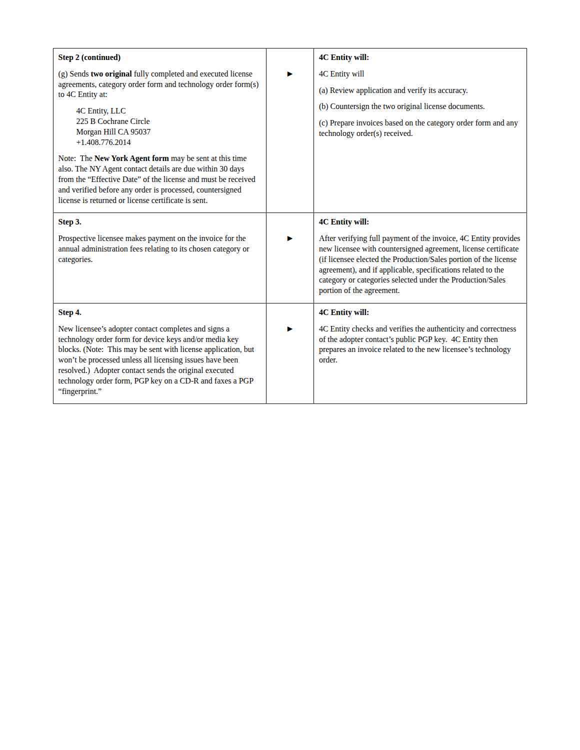| Step 2 (continued) (g) Sends two original fully completed and executed license agreements, category order form and technology order form(s) to 4C Entity at: 4C Entity, LLC 225 B Cochrane Circle Morgan Hill CA 95037 +1.408.776.2014 Note: The New York Agent form may be sent at this time also. The NY Agent contact details are due within 30 days from the “Effective Date” of the license and must be received and verified before any order is processed, countersigned license is returned or license certificate is sent. | ► | 4C Entity will: 4C Entity will (a) Review application and verify its accuracy. (b) Countersign the two original license documents. (c) Prepare invoices based on the category order form and any technology order(s) received. |
| Step 3. Prospective licensee makes payment on the invoice for the annual administration fees relating to its chosen category or categories. | ► | 4C Entity will: After verifying full payment of the invoice, 4C Entity provides new licensee with countersigned agreement, license certificate (if licensee elected the Production/Sales portion of the license agreement), and if applicable, specifications related to the category or categories selected under the Production/Sales portion of the agreement. |
| Step 4. New licensee’s adopter contact completes and signs a technology order form for device keys and/or media key blocks. (Note: This may be sent with license application, but won’t be processed unless all licensing issues have been resolved.) Adopter contact sends the original executed technology order form, PGP key on a CD-R and faxes a PGP “fingerprint.” | ► | 4C Entity will: 4C Entity checks and verifies the authenticity and correctness of the adopter contact’s public PGP key. 4C Entity then prepares an invoice related to the new licensee’s technology order. |